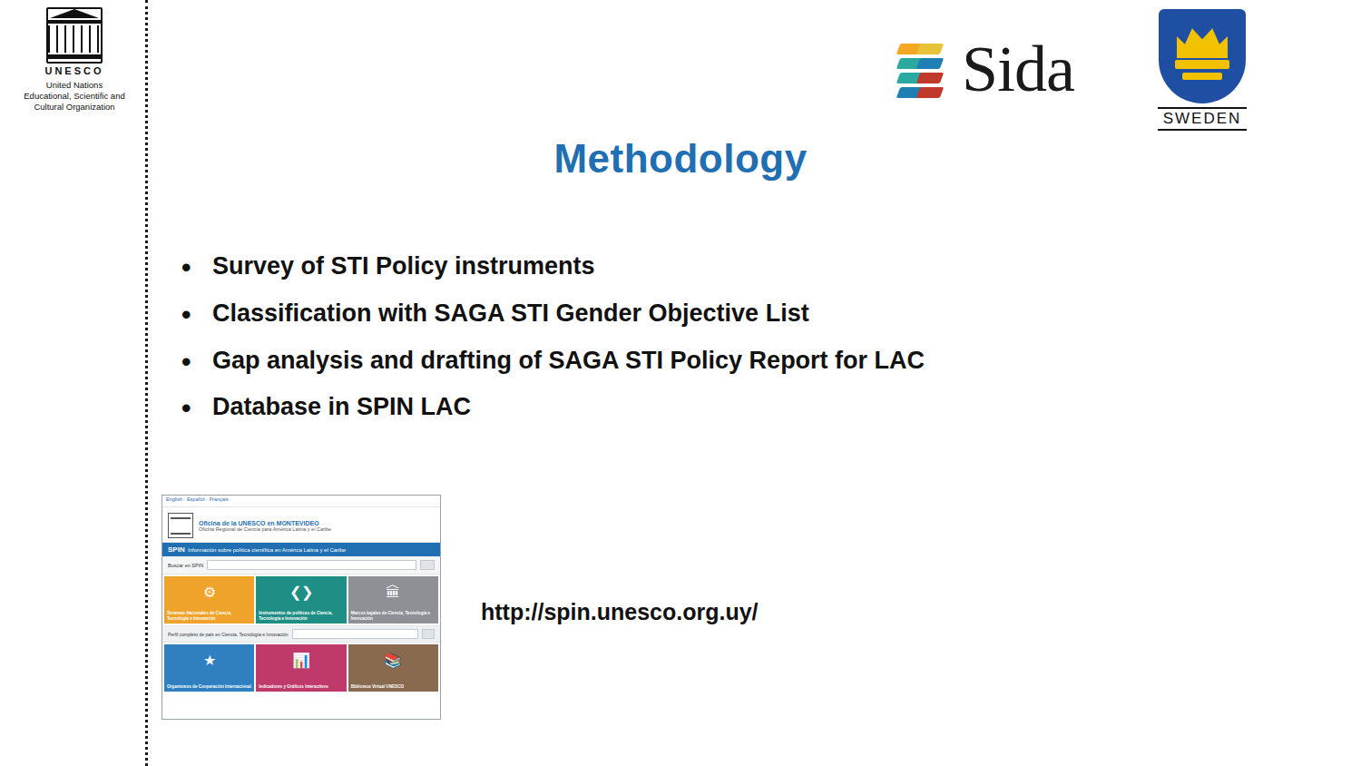UNESCO
United Nations
Educational, Scientific and
Cultural Organization
Sida
SWEDEN
Methodology
Survey of STI Policy instruments
Classification with SAGA STI Gender Objective List
Gap analysis and drafting of SAGA STI Policy Report for LAC
Database in SPIN LAC
English · Español · Français
Oficina de la UNESCO en MONTEVIDEO
Oficina Regional de Ciencia para América Latina y el Caribe
SPIN Información sobre política científica en América Latina y el Caribe
Buscar en SPIN
⚙
Sistemas Nacionales de Ciencia, Tecnología e Innovación
❮❯
Instrumentos de políticas de Ciencia, Tecnología e Innovación
🏛
Marcos legales de Ciencia, Tecnología e Innovación
Perfil completo de país en Ciencia, Tecnología e Innovación
★
Organismos de Cooperación Internacional
📊
Indicadores y Gráficos Interactivos
📚
Biblioteca Virtual UNESCO
http://spin.unesco.org.uy/